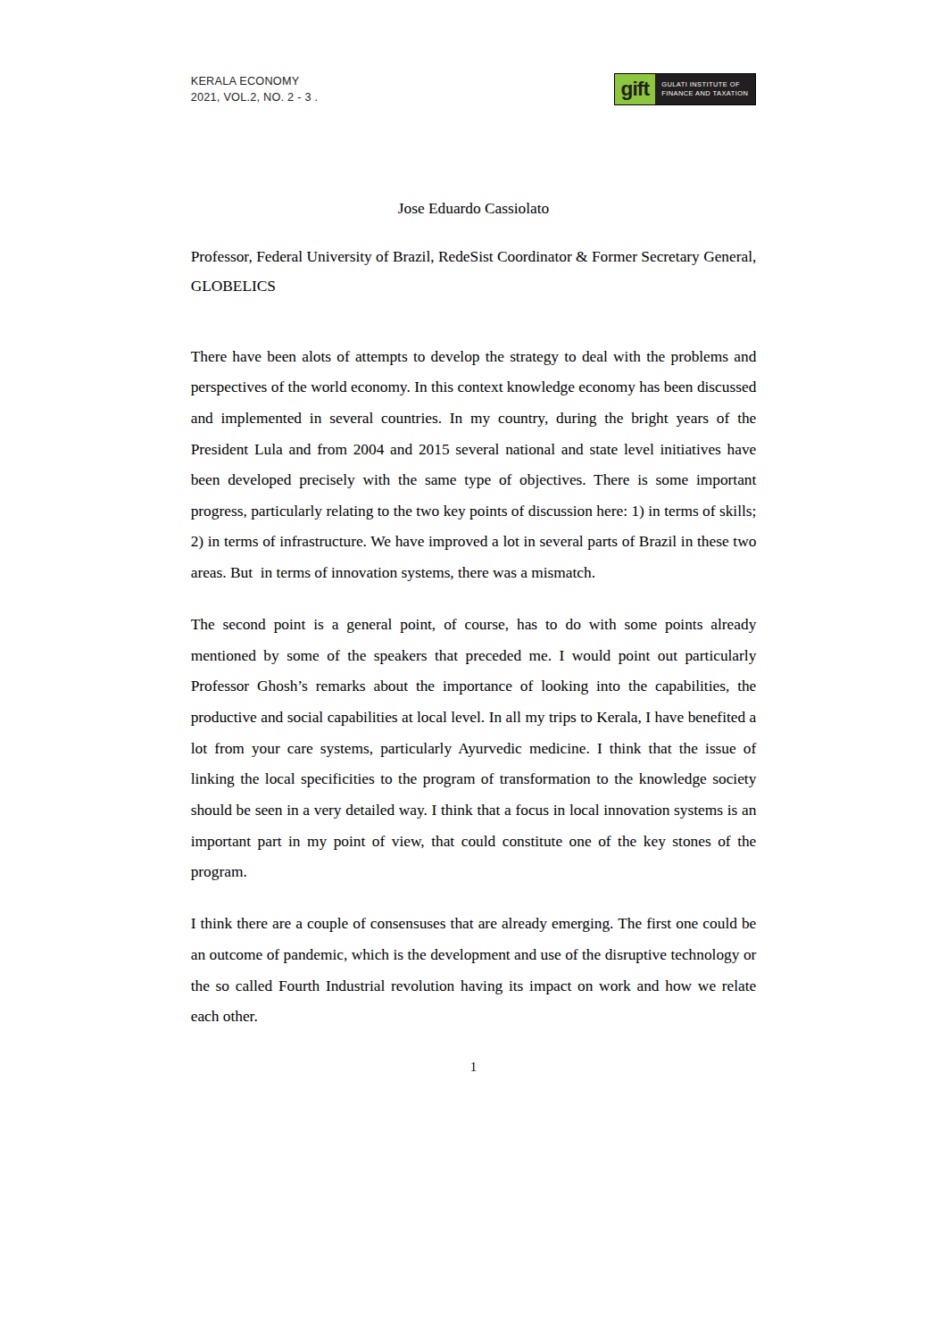Kerala Economy
2021, Vol.2, No. 2 - 3 .
gift Gulati Institute of Finance and Taxation
Jose Eduardo Cassiolato
Professor, Federal University of Brazil, RedeSist Coordinator & Former Secretary General, GLOBELICS
There have been alots of attempts to develop the strategy to deal with the problems and perspectives of the world economy. In this context knowledge economy has been discussed and implemented in several countries. In my country, during the bright years of the President Lula and from 2004 and 2015 several national and state level initiatives have been developed precisely with the same type of objectives. There is some important progress, particularly relating to the two key points of discussion here: 1) in terms of skills; 2) in terms of infrastructure. We have improved a lot in several parts of Brazil in these two areas. But in terms of innovation systems, there was a mismatch.
The second point is a general point, of course, has to do with some points already mentioned by some of the speakers that preceded me. I would point out particularly Professor Ghosh’s remarks about the importance of looking into the capabilities, the productive and social capabilities at local level. In all my trips to Kerala, I have benefited a lot from your care systems, particularly Ayurvedic medicine. I think that the issue of linking the local specificities to the program of transformation to the knowledge society should be seen in a very detailed way. I think that a focus in local innovation systems is an important part in my point of view, that could constitute one of the key stones of the program.
I think there are a couple of consensuses that are already emerging. The first one could be an outcome of pandemic, which is the development and use of the disruptive technology or the so called Fourth Industrial revolution having its impact on work and how we relate each other.
1